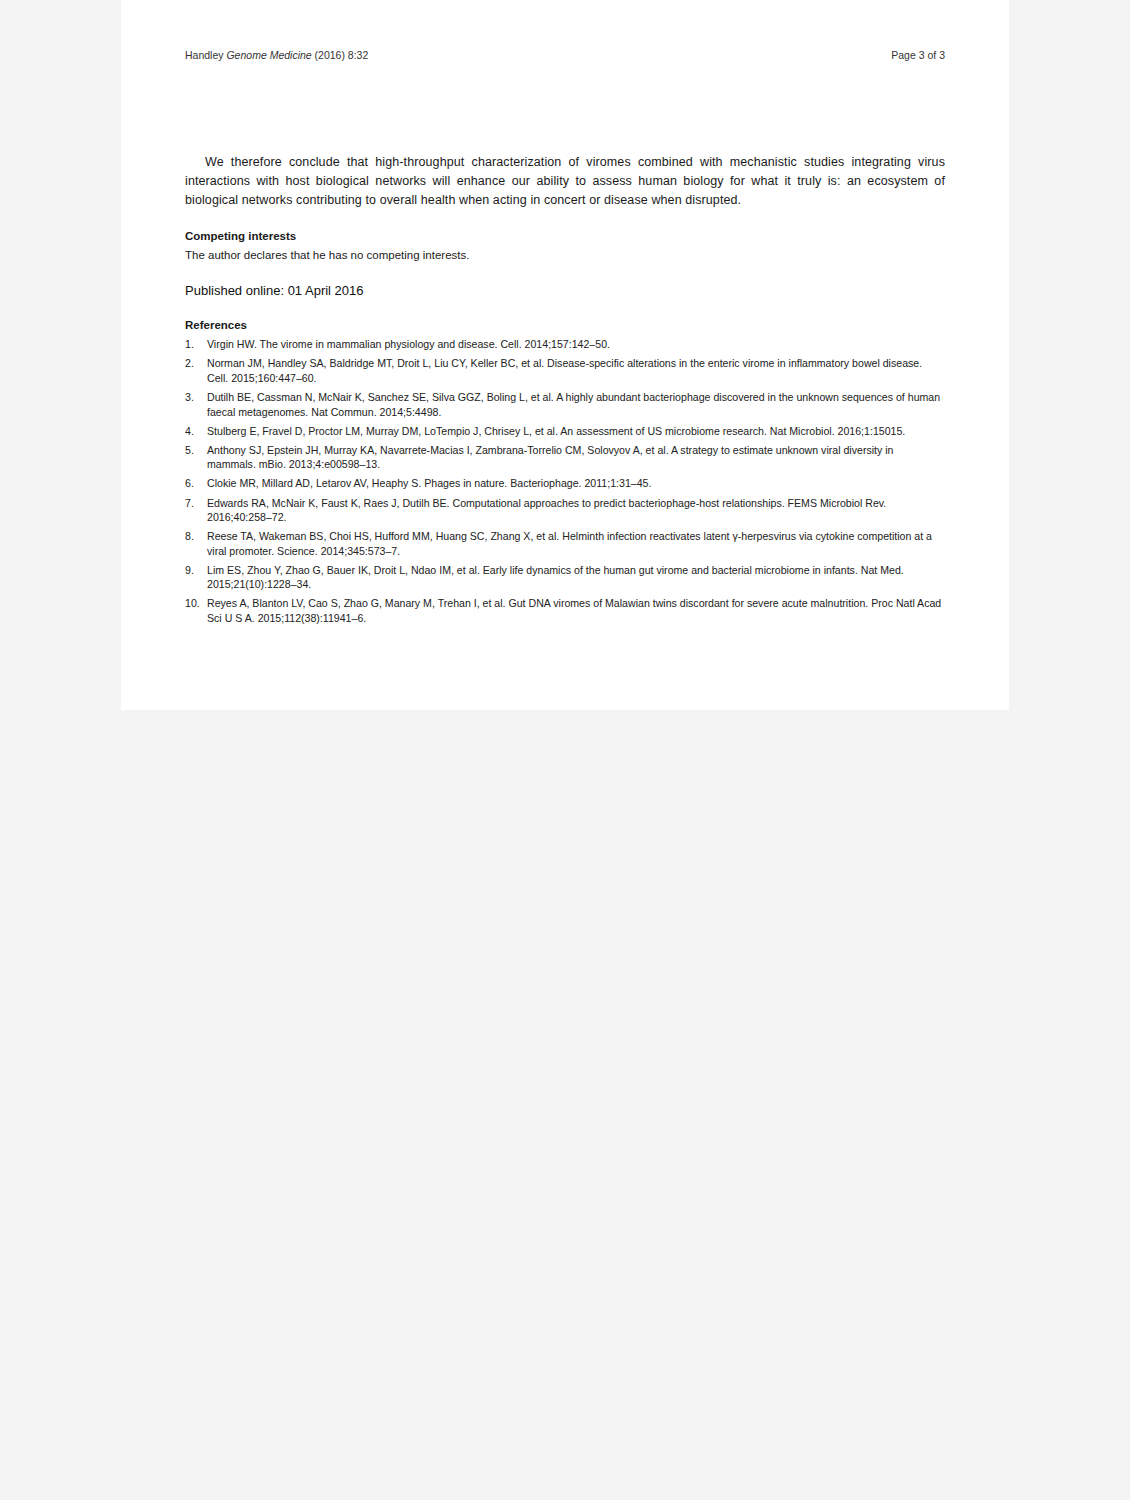Handley Genome Medicine (2016) 8:32
Page 3 of 3
We therefore conclude that high-throughput characterization of viromes combined with mechanistic studies integrating virus interactions with host biological networks will enhance our ability to assess human biology for what it truly is: an ecosystem of biological networks contributing to overall health when acting in concert or disease when disrupted.
Competing interests
The author declares that he has no competing interests.
Published online: 01 April 2016
References
Virgin HW. The virome in mammalian physiology and disease. Cell. 2014;157:142–50.
Norman JM, Handley SA, Baldridge MT, Droit L, Liu CY, Keller BC, et al. Disease-specific alterations in the enteric virome in inflammatory bowel disease. Cell. 2015;160:447–60.
Dutilh BE, Cassman N, McNair K, Sanchez SE, Silva GGZ, Boling L, et al. A highly abundant bacteriophage discovered in the unknown sequences of human faecal metagenomes. Nat Commun. 2014;5:4498.
Stulberg E, Fravel D, Proctor LM, Murray DM, LoTempio J, Chrisey L, et al. An assessment of US microbiome research. Nat Microbiol. 2016;1:15015.
Anthony SJ, Epstein JH, Murray KA, Navarrete-Macias I, Zambrana-Torrelio CM, Solovyov A, et al. A strategy to estimate unknown viral diversity in mammals. mBio. 2013;4:e00598–13.
Clokie MR, Millard AD, Letarov AV, Heaphy S. Phages in nature. Bacteriophage. 2011;1:31–45.
Edwards RA, McNair K, Faust K, Raes J, Dutilh BE. Computational approaches to predict bacteriophage-host relationships. FEMS Microbiol Rev. 2016;40:258–72.
Reese TA, Wakeman BS, Choi HS, Hufford MM, Huang SC, Zhang X, et al. Helminth infection reactivates latent γ-herpesvirus via cytokine competition at a viral promoter. Science. 2014;345:573–7.
Lim ES, Zhou Y, Zhao G, Bauer IK, Droit L, Ndao IM, et al. Early life dynamics of the human gut virome and bacterial microbiome in infants. Nat Med. 2015;21(10):1228–34.
Reyes A, Blanton LV, Cao S, Zhao G, Manary M, Trehan I, et al. Gut DNA viromes of Malawian twins discordant for severe acute malnutrition. Proc Natl Acad Sci U S A. 2015;112(38):11941–6.